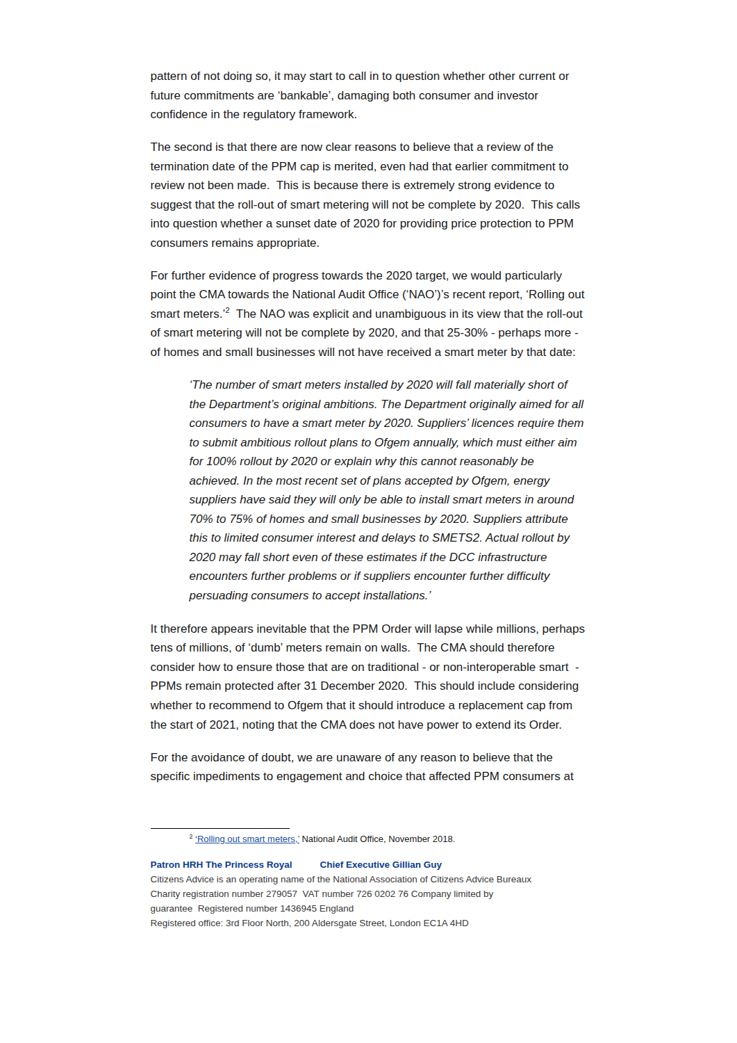pattern of not doing so, it may start to call in to question whether other current or future commitments are ‘bankable’, damaging both consumer and investor confidence in the regulatory framework.
The second is that there are now clear reasons to believe that a review of the termination date of the PPM cap is merited, even had that earlier commitment to review not been made. This is because there is extremely strong evidence to suggest that the roll-out of smart metering will not be complete by 2020. This calls into question whether a sunset date of 2020 for providing price protection to PPM consumers remains appropriate.
For further evidence of progress towards the 2020 target, we would particularly point the CMA towards the National Audit Office (‘NAO’)’s recent report, ‘Rolling out smart meters.’2 The NAO was explicit and unambiguous in its view that the roll-out of smart metering will not be complete by 2020, and that 25-30% - perhaps more - of homes and small businesses will not have received a smart meter by that date:
‘The number of smart meters installed by 2020 will fall materially short of the Department’s original ambitions. The Department originally aimed for all consumers to have a smart meter by 2020. Suppliers’ licences require them to submit ambitious rollout plans to Ofgem annually, which must either aim for 100% rollout by 2020 or explain why this cannot reasonably be achieved. In the most recent set of plans accepted by Ofgem, energy suppliers have said they will only be able to install smart meters in around 70% to 75% of homes and small businesses by 2020. Suppliers attribute this to limited consumer interest and delays to SMETS2. Actual rollout by 2020 may fall short even of these estimates if the DCC infrastructure encounters further problems or if suppliers encounter further difficulty persuading consumers to accept installations.’
It therefore appears inevitable that the PPM Order will lapse while millions, perhaps tens of millions, of ‘dumb’ meters remain on walls. The CMA should therefore consider how to ensure those that are on traditional - or non-interoperable smart - PPMs remain protected after 31 December 2020. This should include considering whether to recommend to Ofgem that it should introduce a replacement cap from the start of 2021, noting that the CMA does not have power to extend its Order.
For the avoidance of doubt, we are unaware of any reason to believe that the specific impediments to engagement and choice that affected PPM consumers at
2 ‘Rolling out smart meters,’ National Audit Office, November 2018.
Patron HRH The Princess Royal Chief Executive Gillian Guy
Citizens Advice is an operating name of the National Association of Citizens Advice Bureaux
Charity registration number 279057 VAT number 726 0202 76 Company limited by guarantee Registered number 1436945 England
Registered office: 3rd Floor North, 200 Aldersgate Street, London EC1A 4HD